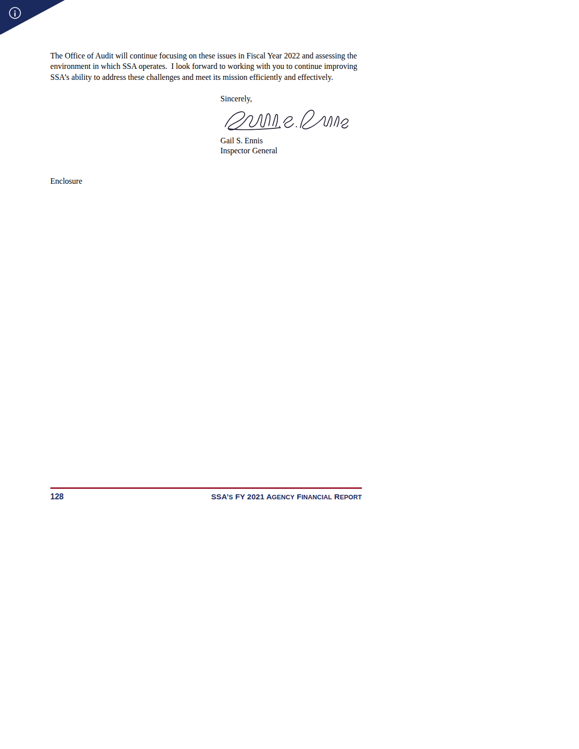The Office of Audit will continue focusing on these issues in Fiscal Year 2022 and assessing the environment in which SSA operates. I look forward to working with you to continue improving SSA’s ability to address these challenges and meet its mission efficiently and effectively.
Sincerely,
Gail S. Ennis
Inspector General
Enclosure
128 SSA’S FY 2021 AGENCY FINANCIAL REPORT